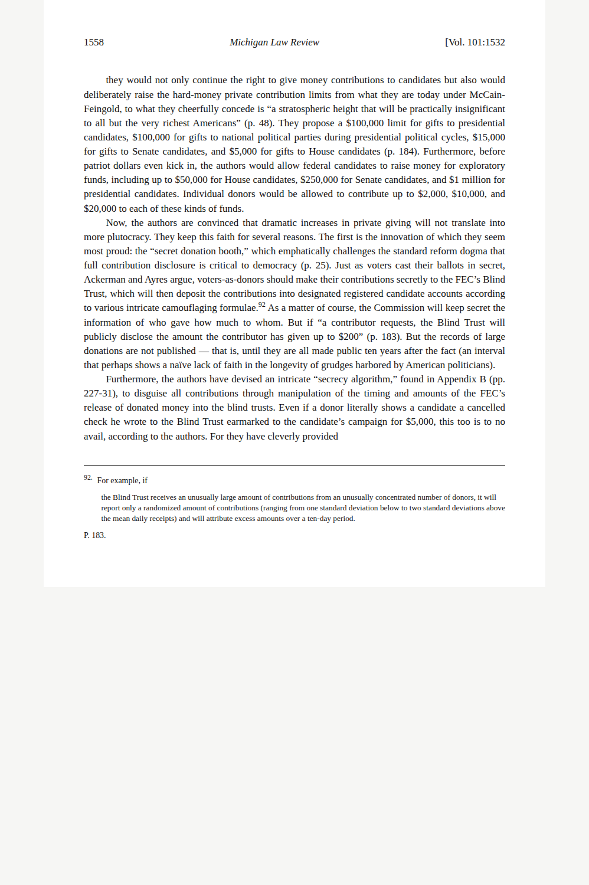1558 Michigan Law Review [Vol. 101:1532
they would not only continue the right to give money contributions to candidates but also would deliberately raise the hard-money private contribution limits from what they are today under McCain-Feingold, to what they cheerfully concede is “a stratospheric height that will be practically insignificant to all but the very richest Americans” (p. 48). They propose a $100,000 limit for gifts to presidential candidates, $100,000 for gifts to national political parties during presidential political cycles, $15,000 for gifts to Senate candidates, and $5,000 for gifts to House candidates (p. 184). Furthermore, before patriot dollars even kick in, the authors would allow federal candidates to raise money for exploratory funds, including up to $50,000 for House candidates, $250,000 for Senate candidates, and $1 million for presidential candidates. Individual donors would be allowed to contribute up to $2,000, $10,000, and $20,000 to each of these kinds of funds.
Now, the authors are convinced that dramatic increases in private giving will not translate into more plutocracy. They keep this faith for several reasons. The first is the innovation of which they seem most proud: the “secret donation booth,” which emphatically challenges the standard reform dogma that full contribution disclosure is critical to democracy (p. 25). Just as voters cast their ballots in secret, Ackerman and Ayres argue, voters-as-donors should make their contributions secretly to the FEC’s Blind Trust, which will then deposit the contributions into designated registered candidate accounts according to various intricate camouflaging formulae.92 As a matter of course, the Commission will keep secret the information of who gave how much to whom. But if “a contributor requests, the Blind Trust will publicly disclose the amount the contributor has given up to $200” (p. 183). But the records of large donations are not published — that is, until they are all made public ten years after the fact (an interval that perhaps shows a naïve lack of faith in the longevity of grudges harbored by American politicians).
Furthermore, the authors have devised an intricate “secrecy algorithm,” found in Appendix B (pp. 227-31), to disguise all contributions through manipulation of the timing and amounts of the FEC’s release of donated money into the blind trusts. Even if a donor literally shows a candidate a cancelled check he wrote to the Blind Trust earmarked to the candidate’s campaign for $5,000, this too is to no avail, according to the authors. For they have cleverly provided
92. For example, if
the Blind Trust receives an unusually large amount of contributions from an unusually concentrated number of donors, it will report only a randomized amount of contributions (ranging from one standard deviation below to two standard deviations above the mean daily receipts) and will attribute excess amounts over a ten-day period.
P. 183.